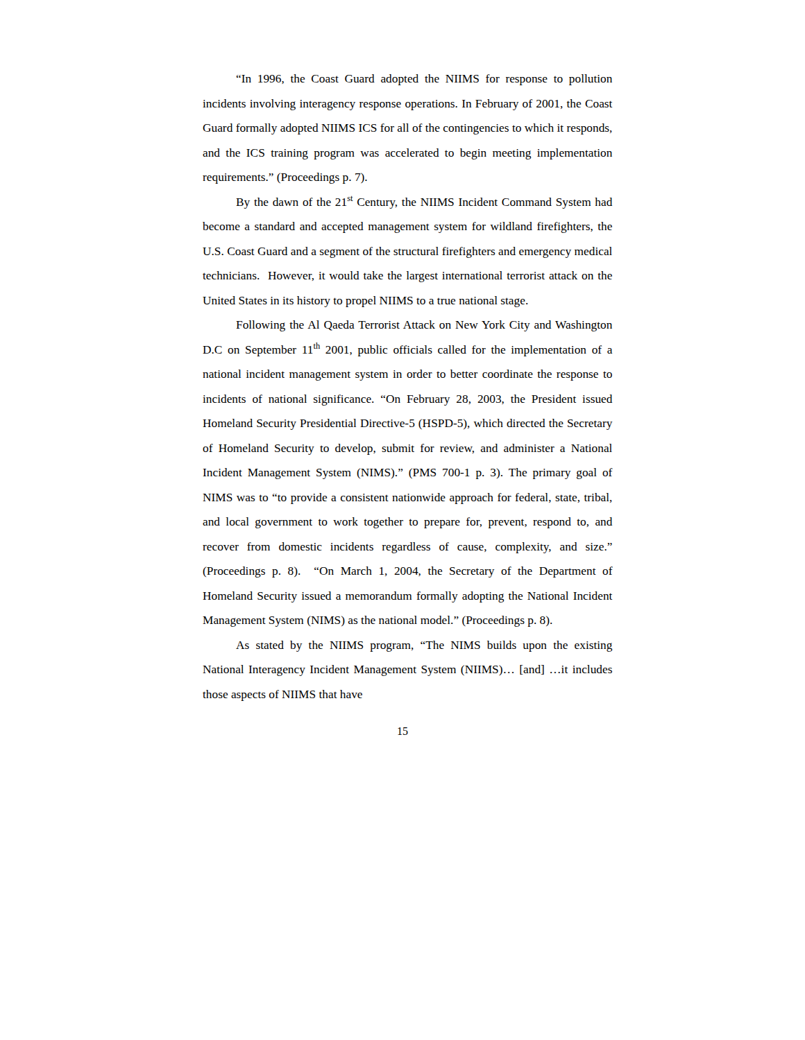“In 1996, the Coast Guard adopted the NIIMS for response to pollution incidents involving interagency response operations. In February of 2001, the Coast Guard formally adopted NIIMS ICS for all of the contingencies to which it responds, and the ICS training program was accelerated to begin meeting implementation requirements.” (Proceedings p. 7).
By the dawn of the 21st Century, the NIIMS Incident Command System had become a standard and accepted management system for wildland firefighters, the U.S. Coast Guard and a segment of the structural firefighters and emergency medical technicians. However, it would take the largest international terrorist attack on the United States in its history to propel NIIMS to a true national stage.
Following the Al Qaeda Terrorist Attack on New York City and Washington D.C on September 11th 2001, public officials called for the implementation of a national incident management system in order to better coordinate the response to incidents of national significance. “On February 28, 2003, the President issued Homeland Security Presidential Directive-5 (HSPD-5), which directed the Secretary of Homeland Security to develop, submit for review, and administer a National Incident Management System (NIMS).” (PMS 700-1 p. 3). The primary goal of NIMS was to “to provide a consistent nationwide approach for federal, state, tribal, and local government to work together to prepare for, prevent, respond to, and recover from domestic incidents regardless of cause, complexity, and size.” (Proceedings p. 8). “On March 1, 2004, the Secretary of the Department of Homeland Security issued a memorandum formally adopting the National Incident Management System (NIMS) as the national model.” (Proceedings p. 8).
As stated by the NIIMS program, “The NIMS builds upon the existing National Interagency Incident Management System (NIIMS)… [and] …it includes those aspects of NIIMS that have
15